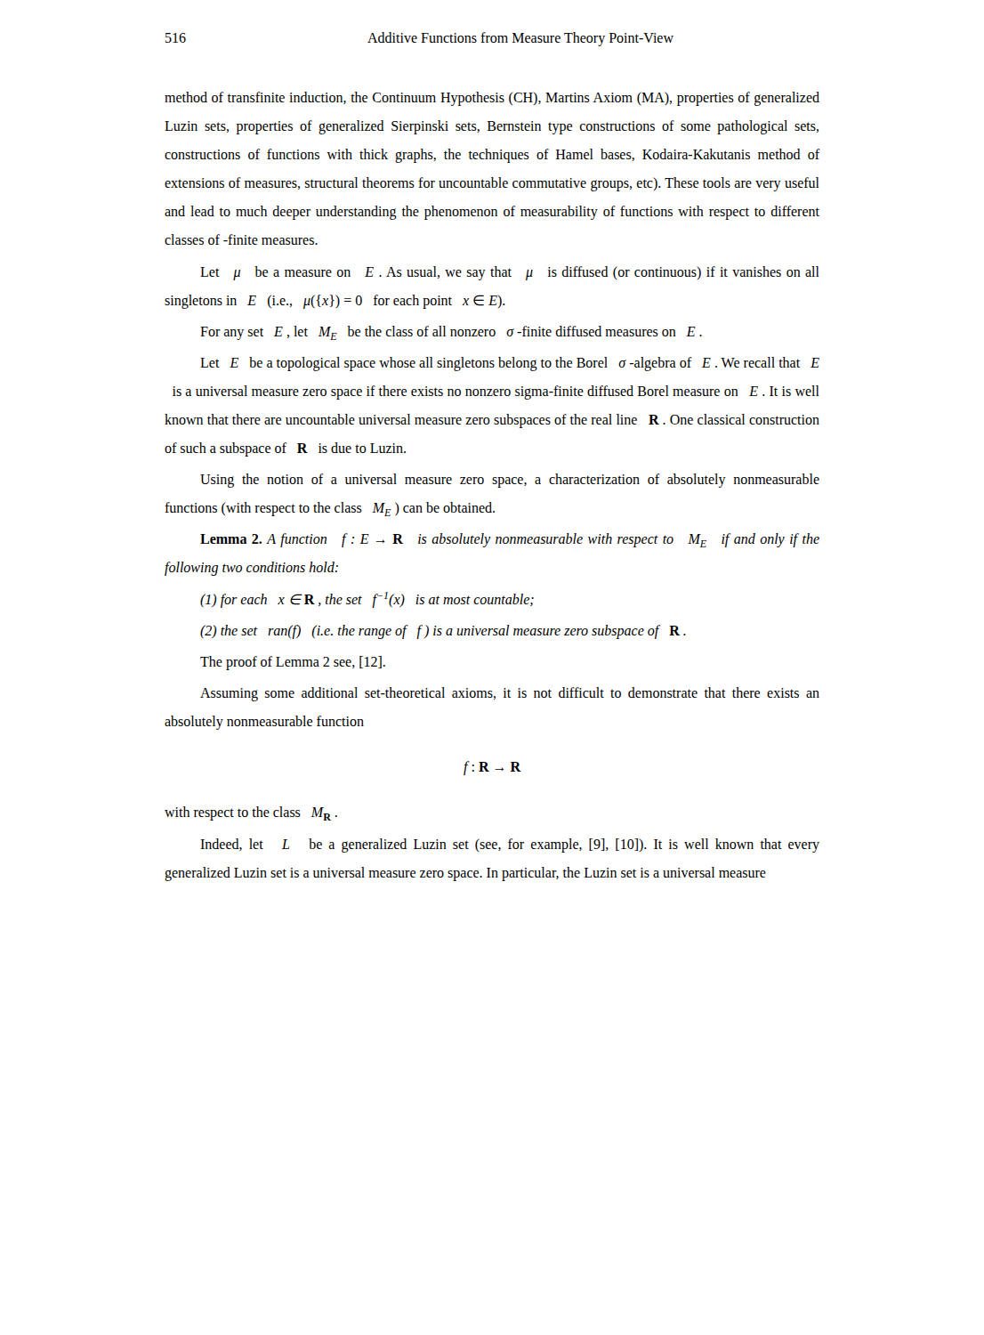516
Additive Functions from Measure Theory Point-View
method of transfinite induction, the Continuum Hypothesis (CH), Martins Axiom (MA), properties of generalized Luzin sets, properties of generalized Sierpinski sets, Bernstein type constructions of some pathological sets, constructions of functions with thick graphs, the techniques of Hamel bases, Kodaira-Kakutanis method of extensions of measures, structural theorems for uncountable commutative groups, etc). These tools are very useful and lead to much deeper understanding the phenomenon of measurability of functions with respect to different classes of -finite measures.
Let μ be a measure on E . As usual, we say that μ is diffused (or continuous) if it vanishes on all singletons in E (i.e., μ({x}) = 0 for each point x ∈ E).
For any set E , let ME be the class of all nonzero σ -finite diffused measures on E .
Let E be a topological space whose all singletons belong to the Borel σ -algebra of E . We recall that E is a universal measure zero space if there exists no nonzero sigma-finite diffused Borel measure on E . It is well known that there are uncountable universal measure zero subspaces of the real line R . One classical construction of such a subspace of R is due to Luzin.
Using the notion of a universal measure zero space, a characterization of absolutely nonmeasurable functions (with respect to the class ME ) can be obtained.
Lemma 2. A function f : E → R is absolutely nonmeasurable with respect to ME if and only if the following two conditions hold:
(1) for each x ∈ R , the set f−1(x) is at most countable;
(2) the set ran(f) (i.e. the range of f ) is a universal measure zero subspace of R .
The proof of Lemma 2 see, [12].
Assuming some additional set-theoretical axioms, it is not difficult to demonstrate that there exists an absolutely nonmeasurable function
f : R → R
with respect to the class MR .
Indeed, let L be a generalized Luzin set (see, for example, [9], [10]). It is well known that every generalized Luzin set is a universal measure zero space. In particular, the Luzin set is a universal measure